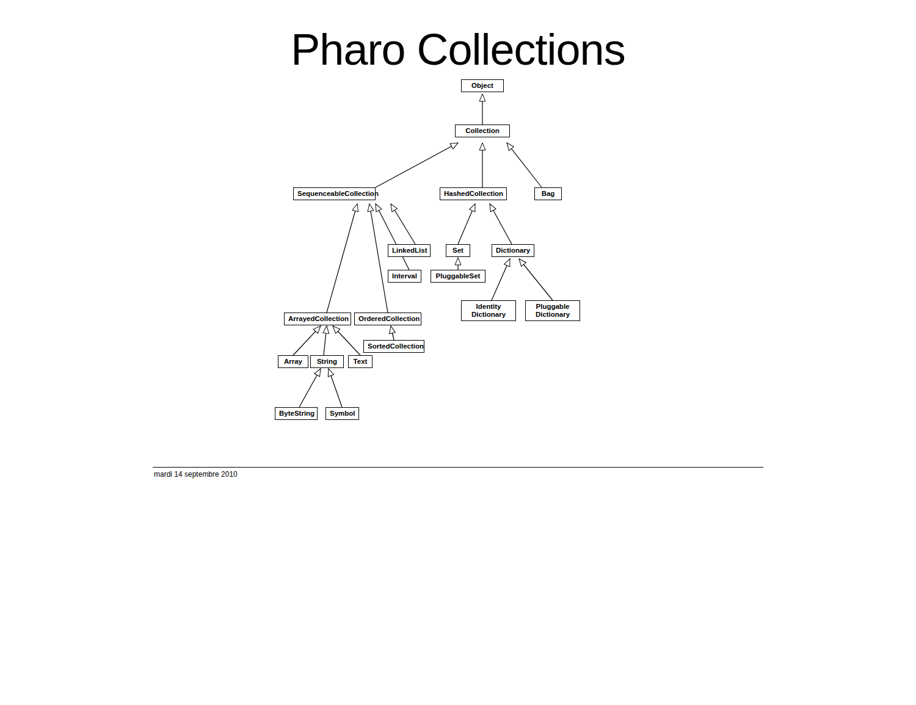Pharo Collections
Object
Collection
SequenceableCollection
HashedCollection
Bag
LinkedList
Set
Dictionary
Interval
PluggableSet
Identity
Dictionary
Pluggable
Dictionary
ArrayedCollection
OrderedCollection
SortedCollection
Array
String
Text
ByteString
Symbol
mardi 14 septembre 2010